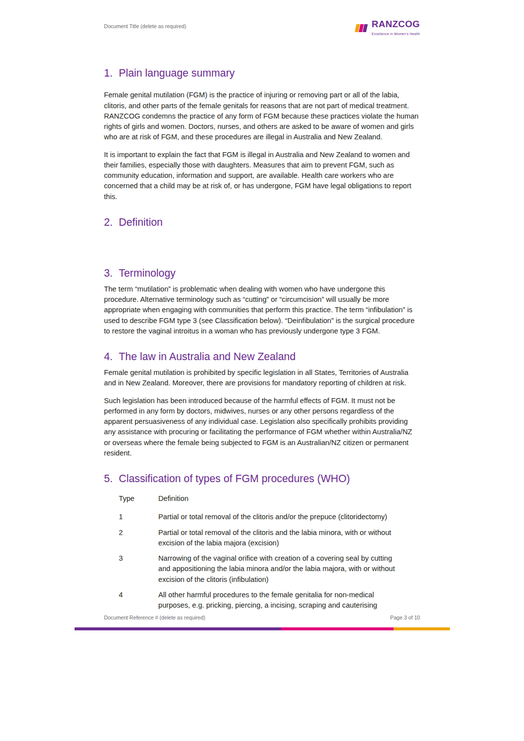Document Title (delete as required)
RANZCOG
Excellence in Women's Health
1. Plain language summary
Female genital mutilation (FGM) is the practice of injuring or removing part or all of the labia, clitoris, and other parts of the female genitals for reasons that are not part of medical treatment. RANZCOG condemns the practice of any form of FGM because these practices violate the human rights of girls and women. Doctors, nurses, and others are asked to be aware of women and girls who are at risk of FGM, and these procedures are illegal in Australia and New Zealand.
It is important to explain the fact that FGM is illegal in Australia and New Zealand to women and their families, especially those with daughters. Measures that aim to prevent FGM, such as community education, information and support, are available. Health care workers who are concerned that a child may be at risk of, or has undergone, FGM have legal obligations to report this.
2. Definition
3. Terminology
The term “mutilation” is problematic when dealing with women who have undergone this procedure. Alternative terminology such as “cutting” or “circumcision” will usually be more appropriate when engaging with communities that perform this practice. The term “infibulation” is used to describe FGM type 3 (see Classification below). “Deinfibulation” is the surgical procedure to restore the vaginal introitus in a woman who has previously undergone type 3 FGM.
4. The law in Australia and New Zealand
Female genital mutilation is prohibited by specific legislation in all States, Territories of Australia and in New Zealand. Moreover, there are provisions for mandatory reporting of children at risk.
Such legislation has been introduced because of the harmful effects of FGM. It must not be performed in any form by doctors, midwives, nurses or any other persons regardless of the apparent persuasiveness of any individual case. Legislation also specifically prohibits providing any assistance with procuring or facilitating the performance of FGM whether within Australia/NZ or overseas where the female being subjected to FGM is an Australian/NZ citizen or permanent resident.
5. Classification of types of FGM procedures (WHO)
| Type | Definition |
| 1 | Partial or total removal of the clitoris and/or the prepuce (clitoridectomy) |
| 2 | Partial or total removal of the clitoris and the labia minora, with or without excision of the labia majora (excision) |
| 3 | Narrowing of the vaginal orifice with creation of a covering seal by cutting and appositioning the labia minora and/or the labia majora, with or without excision of the clitoris (infibulation) |
| 4 | All other harmful procedures to the female genitalia for non-medical purposes, e.g. pricking, piercing, a incising, scraping and cauterising |
Document Reference # (delete as required) Page 3 of 10